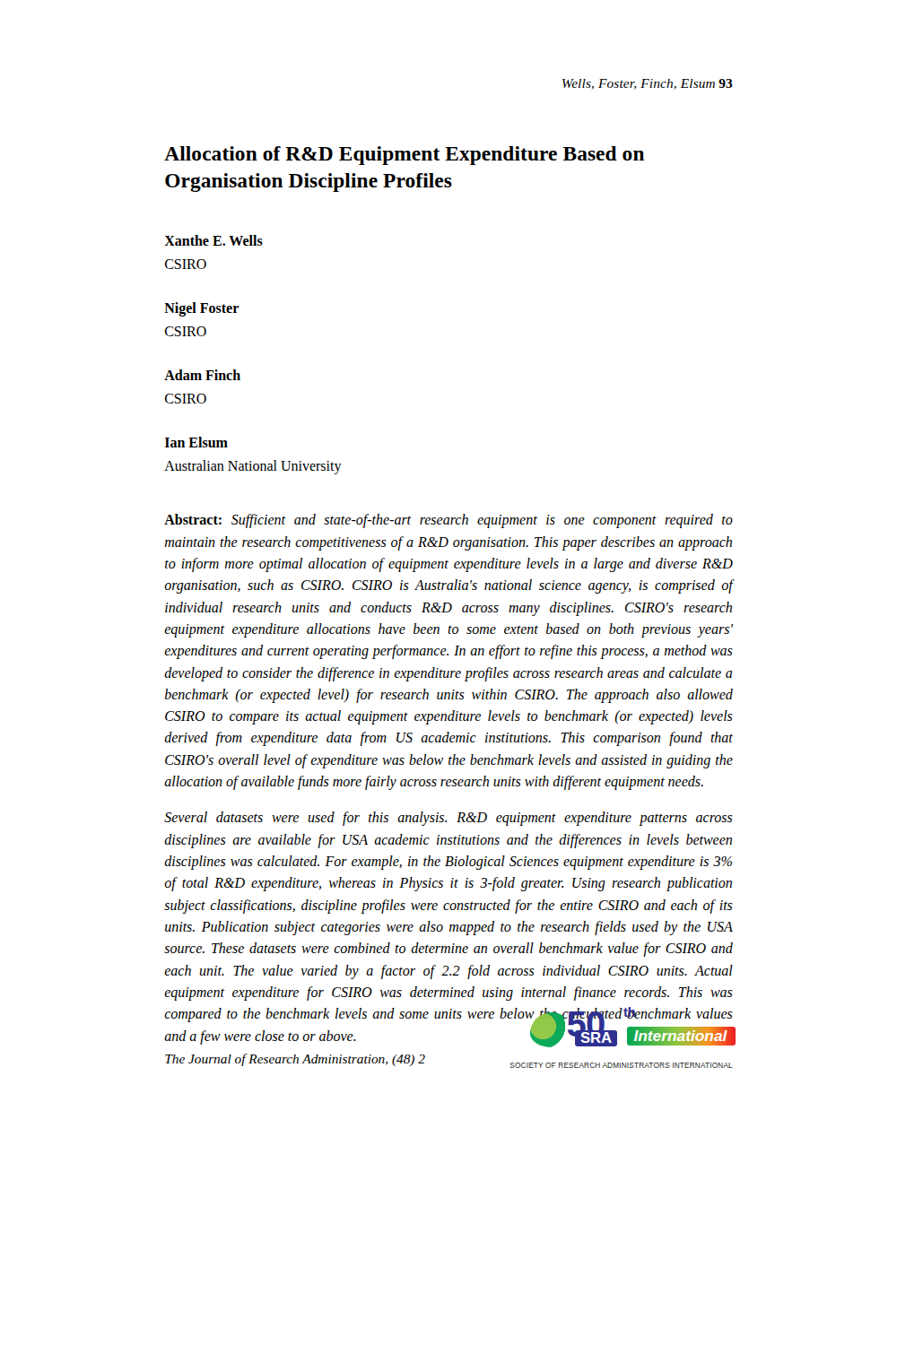Wells, Foster, Finch, Elsum93
Allocation of R&D Equipment Expenditure Based on
Organisation Discipline Profiles
Xanthe E. Wells
CSIRO
Nigel Foster
CSIRO
Adam Finch
CSIRO
Ian Elsum
Australian National University
Abstract: Sufficient and state-of-the-art research equipment is one component required to maintain the research competitiveness of a R&D organisation. This paper describes an approach to inform more optimal allocation of equipment expenditure levels in a large and diverse R&D organisation, such as CSIRO. CSIRO is Australia's national science agency, is comprised of individual research units and conducts R&D across many disciplines. CSIRO's research equipment expenditure allocations have been to some extent based on both previous years' expenditures and current operating performance. In an effort to refine this process, a method was developed to consider the difference in expenditure profiles across research areas and calculate a benchmark (or expected level) for research units within CSIRO. The approach also allowed CSIRO to compare its actual equipment expenditure levels to benchmark (or expected) levels derived from expenditure data from US academic institutions. This comparison found that CSIRO's overall level of expenditure was below the benchmark levels and assisted in guiding the allocation of available funds more fairly across research units with different equipment needs.
Several datasets were used for this analysis. R&D equipment expenditure patterns across disciplines are available for USA academic institutions and the differences in levels between disciplines was calculated. For example, in the Biological Sciences equipment expenditure is 3% of total R&D expenditure, whereas in Physics it is 3-fold greater. Using research publication subject classifications, discipline profiles were constructed for the entire CSIRO and each of its units. Publication subject categories were also mapped to the research fields used by the USA source. These datasets were combined to determine an overall benchmark value for CSIRO and each unit. The value varied by a factor of 2.2 fold across individual CSIRO units. Actual equipment expenditure for CSIRO was determined using internal finance records. This was compared to the benchmark levels and some units were below the calculated benchmark values and a few were close to or above.
The Journal of Research Administration, (48) 2
50 th SRA International
SOCIETY OF RESEARCH ADMINISTRATORS INTERNATIONAL